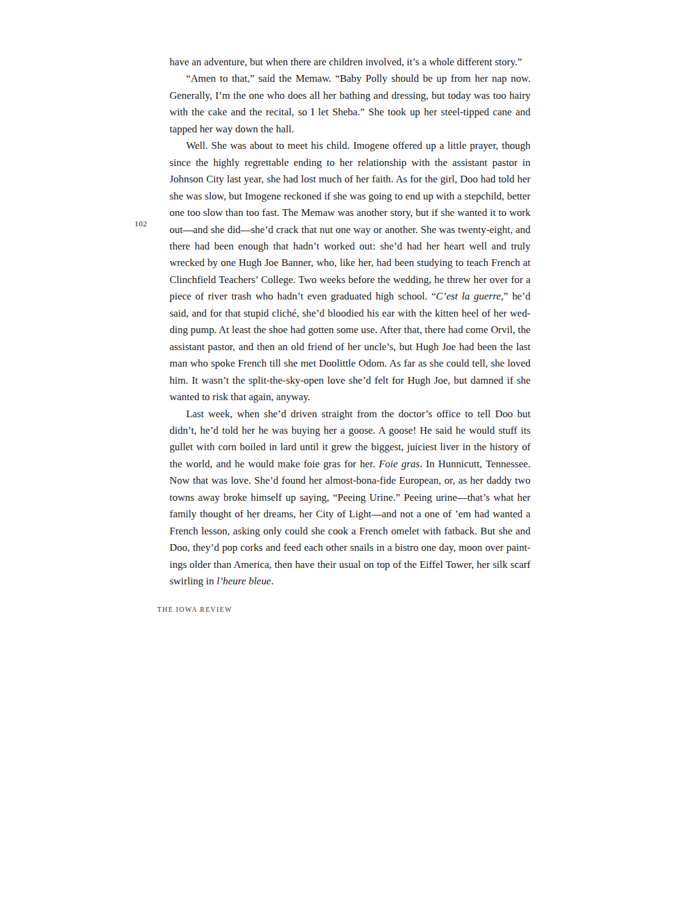102
have an adventure, but when there are children involved, it’s a whole different story.”
“Amen to that,” said the Memaw. “Baby Polly should be up from her nap now. Generally, I’m the one who does all her bathing and dressing, but today was too hairy with the cake and the recital, so I let Sheba.” She took up her steel-tipped cane and tapped her way down the hall.
Well. She was about to meet his child. Imogene offered up a little prayer, though since the highly regrettable ending to her relationship with the assistant pastor in Johnson City last year, she had lost much of her faith. As for the girl, Doo had told her she was slow, but Imogene reckoned if she was going to end up with a stepchild, better one too slow than too fast. The Memaw was another story, but if she wanted it to work out—and she did—she’d crack that nut one way or another. She was twenty-eight, and there had been enough that hadn’t worked out: she’d had her heart well and truly wrecked by one Hugh Joe Banner, who, like her, had been studying to teach French at Clinchfield Teachers’ College. Two weeks before the wedding, he threw her over for a piece of river trash who hadn’t even graduated high school. “C’est la guerre,” he’d said, and for that stupid cliché, she’d bloodied his ear with the kitten heel of her wedding pump. At least the shoe had gotten some use. After that, there had come Orvil, the assistant pastor, and then an old friend of her uncle’s, but Hugh Joe had been the last man who spoke French till she met Doolittle Odom. As far as she could tell, she loved him. It wasn’t the split-the-sky-open love she’d felt for Hugh Joe, but damned if she wanted to risk that again, anyway.
Last week, when she’d driven straight from the doctor’s office to tell Doo but didn’t, he’d told her he was buying her a goose. A goose! He said he would stuff its gullet with corn boiled in lard until it grew the biggest, juiciest liver in the history of the world, and he would make foie gras for her. Foie gras. In Hunnicutt, Tennessee. Now that was love. She’d found her almost-bona-fide European, or, as her daddy two towns away broke himself up saying, “Peeing Urine.” Peeing urine—that’s what her family thought of her dreams, her City of Light—and not a one of ’em had wanted a French lesson, asking only could she cook a French omelet with fatback. But she and Doo, they’d pop corks and feed each other snails in a bistro one day, moon over paintings older than America, then have their usual on top of the Eiffel Tower, her silk scarf swirling in l’heure bleue.
The Iowa Review